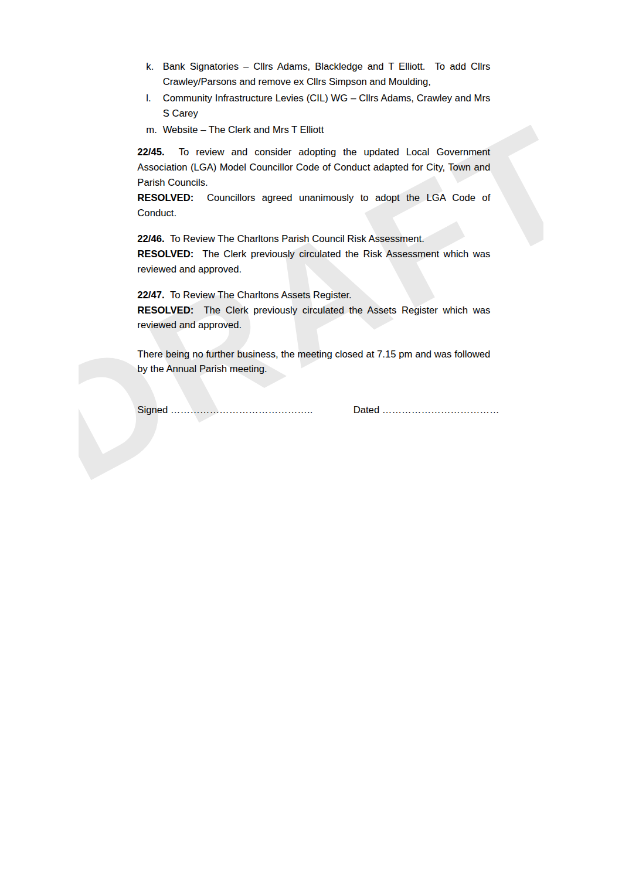DRAFT
k. Bank Signatories – Cllrs Adams, Blackledge and T Elliott. To add Cllrs Crawley/Parsons and remove ex Cllrs Simpson and Moulding,
l. Community Infrastructure Levies (CIL) WG – Cllrs Adams, Crawley and Mrs S Carey
m. Website – The Clerk and Mrs T Elliott
22/45. To review and consider adopting the updated Local Government Association (LGA) Model Councillor Code of Conduct adapted for City, Town and Parish Councils.
RESOLVED: Councillors agreed unanimously to adopt the LGA Code of Conduct.
22/46. To Review The Charltons Parish Council Risk Assessment.
RESOLVED: The Clerk previously circulated the Risk Assessment which was reviewed and approved.
22/47. To Review The Charltons Assets Register.
RESOLVED: The Clerk previously circulated the Assets Register which was reviewed and approved.
There being no further business, the meeting closed at 7.15 pm and was followed by the Annual Parish meeting.
Signed …………………………………….. Dated ………………………………